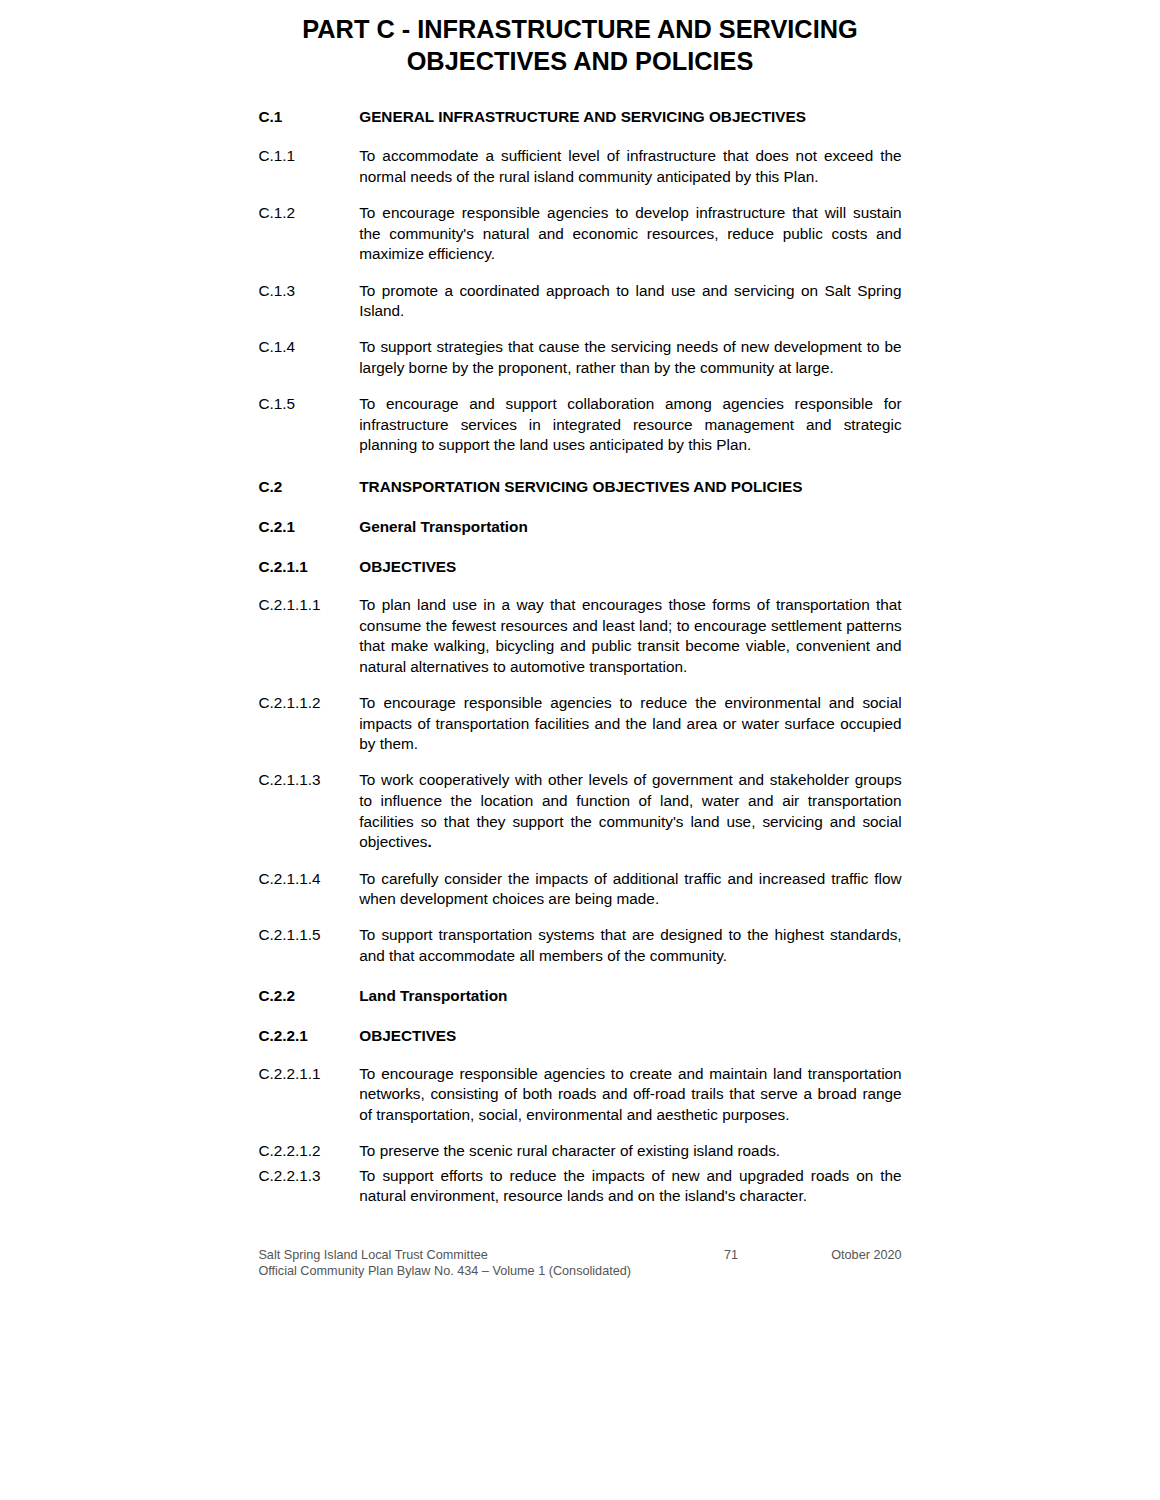PART C - INFRASTRUCTURE AND SERVICING
OBJECTIVES AND POLICIES
C.1
GENERAL INFRASTRUCTURE AND SERVICING OBJECTIVES
C.1.1
To accommodate a sufficient level of infrastructure that does not exceed the normal needs of the rural island community anticipated by this Plan.
C.1.2
To encourage responsible agencies to develop infrastructure that will sustain the community's natural and economic resources, reduce public costs and maximize efficiency.
C.1.3
To promote a coordinated approach to land use and servicing on Salt Spring Island.
C.1.4
To support strategies that cause the servicing needs of new development to be largely borne by the proponent, rather than by the community at large.
C.1.5
To encourage and support collaboration among agencies responsible for infrastructure services in integrated resource management and strategic planning to support the land uses anticipated by this Plan.
C.2
TRANSPORTATION SERVICING OBJECTIVES AND POLICIES
C.2.1
General Transportation
C.2.1.1
OBJECTIVES
C.2.1.1.1
To plan land use in a way that encourages those forms of transportation that consume the fewest resources and least land; to encourage settlement patterns that make walking, bicycling and public transit become viable, convenient and natural alternatives to automotive transportation.
C.2.1.1.2
To encourage responsible agencies to reduce the environmental and social impacts of transportation facilities and the land area or water surface occupied by them.
C.2.1.1.3
To work cooperatively with other levels of government and stakeholder groups to influence the location and function of land, water and air transportation facilities so that they support the community's land use, servicing and social objectives.
C.2.1.1.4
To carefully consider the impacts of additional traffic and increased traffic flow when development choices are being made.
C.2.1.1.5
To support transportation systems that are designed to the highest standards, and that accommodate all members of the community.
C.2.2
Land Transportation
C.2.2.1
OBJECTIVES
C.2.2.1.1
To encourage responsible agencies to create and maintain land transportation networks, consisting of both roads and off-road trails that serve a broad range of transportation, social, environmental and aesthetic purposes.
C.2.2.1.2
To preserve the scenic rural character of existing island roads.
C.2.2.1.3
To support efforts to reduce the impacts of new and upgraded roads on the natural environment, resource lands and on the island's character.
Salt Spring Island Local Trust Committee
Official Community Plan Bylaw No. 434 – Volume 1 (Consolidated)
71
Otober 2020